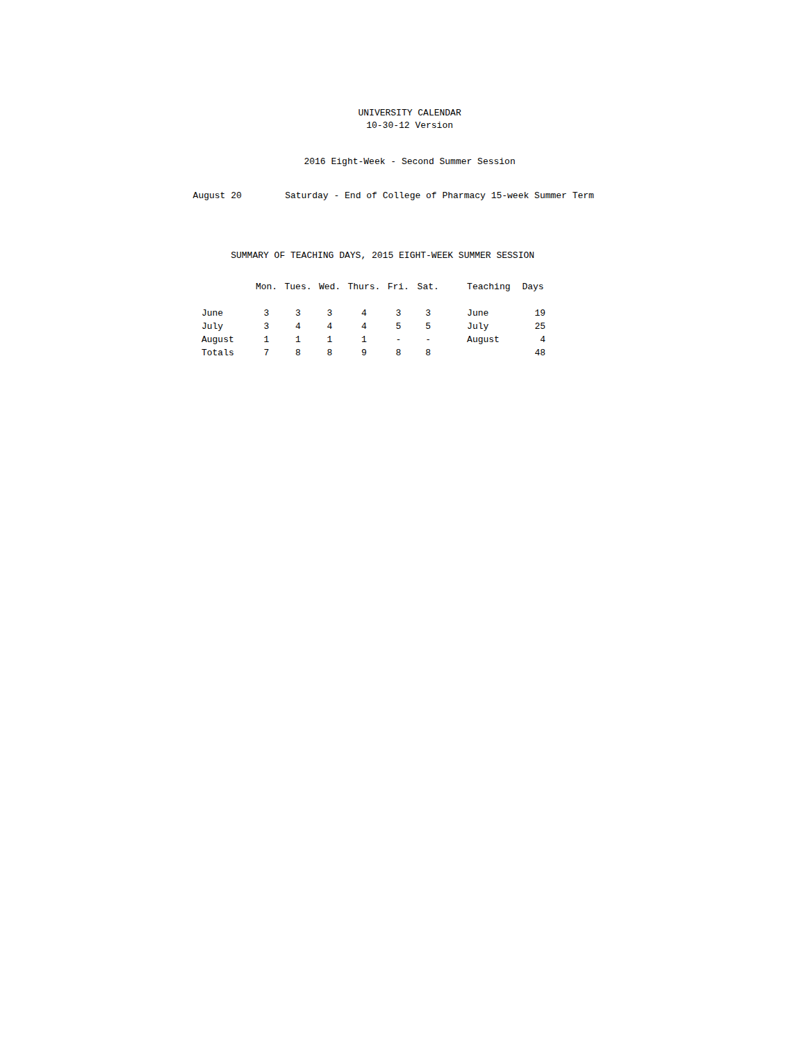UNIVERSITY CALENDAR
10-30-12 Version
2016 Eight-Week - Second Summer Session
August 20 Saturday - End of College of Pharmacy 15-week Summer Term
SUMMARY OF TEACHING DAYS, 2015 EIGHT-WEEK SUMMER SESSION
| | Mon. | Tues. | Wed. | Thurs. | Fri. | Sat. | | Teaching | Days |
| --- | --- | --- | --- | --- | --- | --- | --- | --- | --- |
| June | 3 | 3 | 3 | 4 | 3 | 3 | | June | 19 |
| July | 3 | 4 | 4 | 4 | 5 | 5 | | July | 25 |
| August | 1 | 1 | 1 | 1 | - | - | | August | 4 |
| Totals | 7 | 8 | 8 | 9 | 8 | 8 | | | 48 |